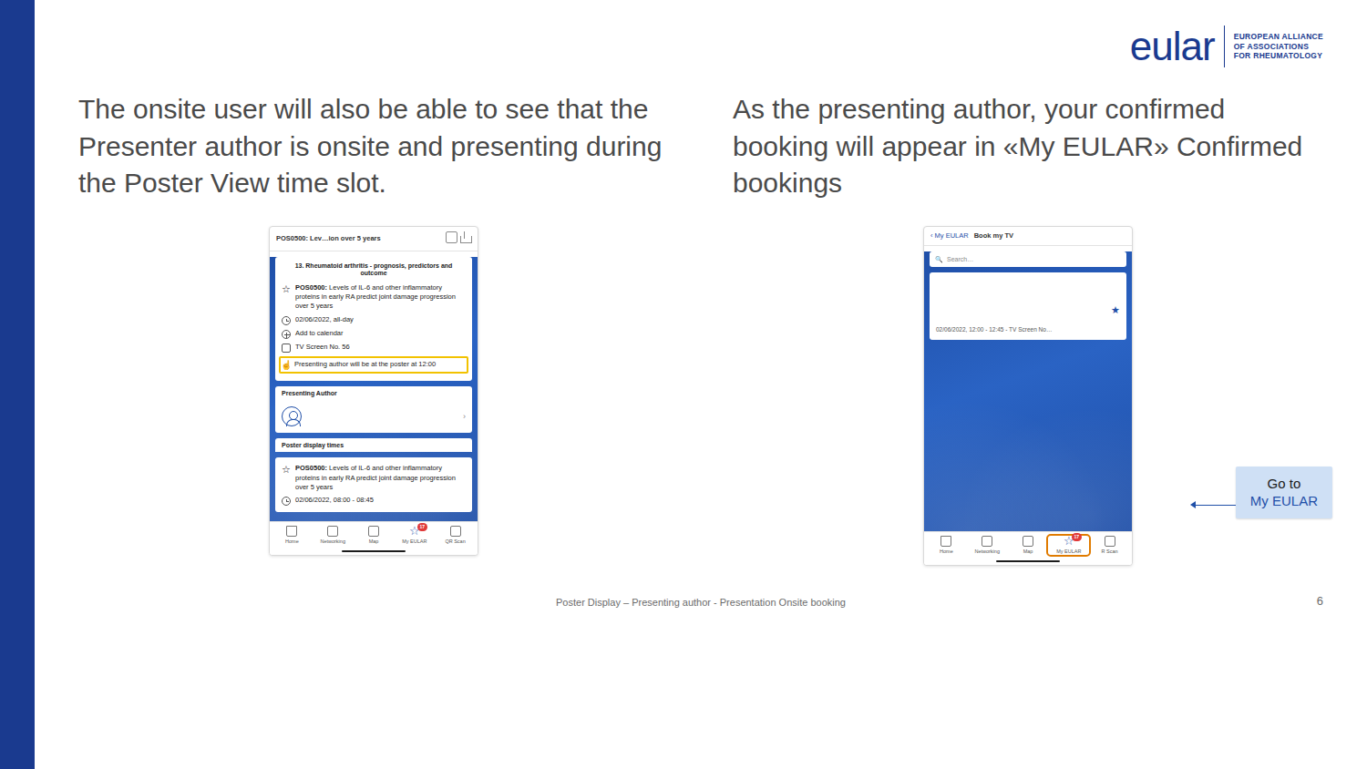eular European Alliance
of Associations
for Rheumatology
The onsite user will also be able to see that the Presenter author is onsite and presenting during the Poster View time slot.
POS0500: Lev…ion over 5 years
13. Rheumatoid arthritis - prognosis, predictors and outcome
POS0500: Levels of IL-6 and other inflammatory proteins in early RA predict joint damage progression over 5 years
02/06/2022, all-day
Add to calendar
TV Screen No. 56
Presenting author will be at the poster at 12:00
Presenting Author
Your name ›
Poster display times
POS0500: Levels of IL-6 and other inflammatory proteins in early RA predict joint damage progression over 5 years
02/06/2022, 08:00 - 08:45
Home
Networking
Map
17 My EULAR
QR Scan
As the presenting author, your confirmed booking will appear in «My EULAR» Confirmed bookings
‹ My EULAR Book my TV
Search…
Confirmed Bookings
13. Rheumatoid arthritis - prognosis, predic…
POS0500: Levels of IL-6 and other inflammatory proteins in…
02/06/2022, 12:00 - 12:45 - TV Screen No…
Home
Networking
Map
17 My EULAR
R Scan
Go to
My EULAR
Poster Display – Presenting author - Presentation Onsite booking
6